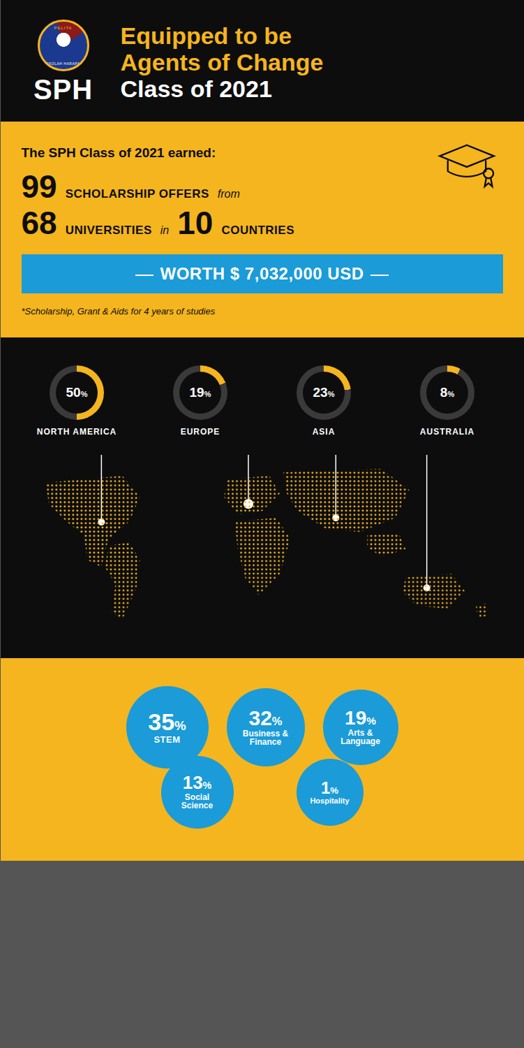SPH
Equipped to be
Agents of Change
Class of 2021
The SPH Class of 2021 earned:
99 SCHOLARSHIP OFFERS from
68 UNIVERSITIES in 10 COUNTRIES
WORTH $ 7,032,000 USD
*Scholarship, Grant & Aids for 4 years of studies
50%
NORTH AMERICA
19%
EUROPE
23%
ASIA
8%
AUSTRALIA
35% STEM
32% Business &
Finance
19% Arts &
Language
13% Social
Science
1% Hospitality